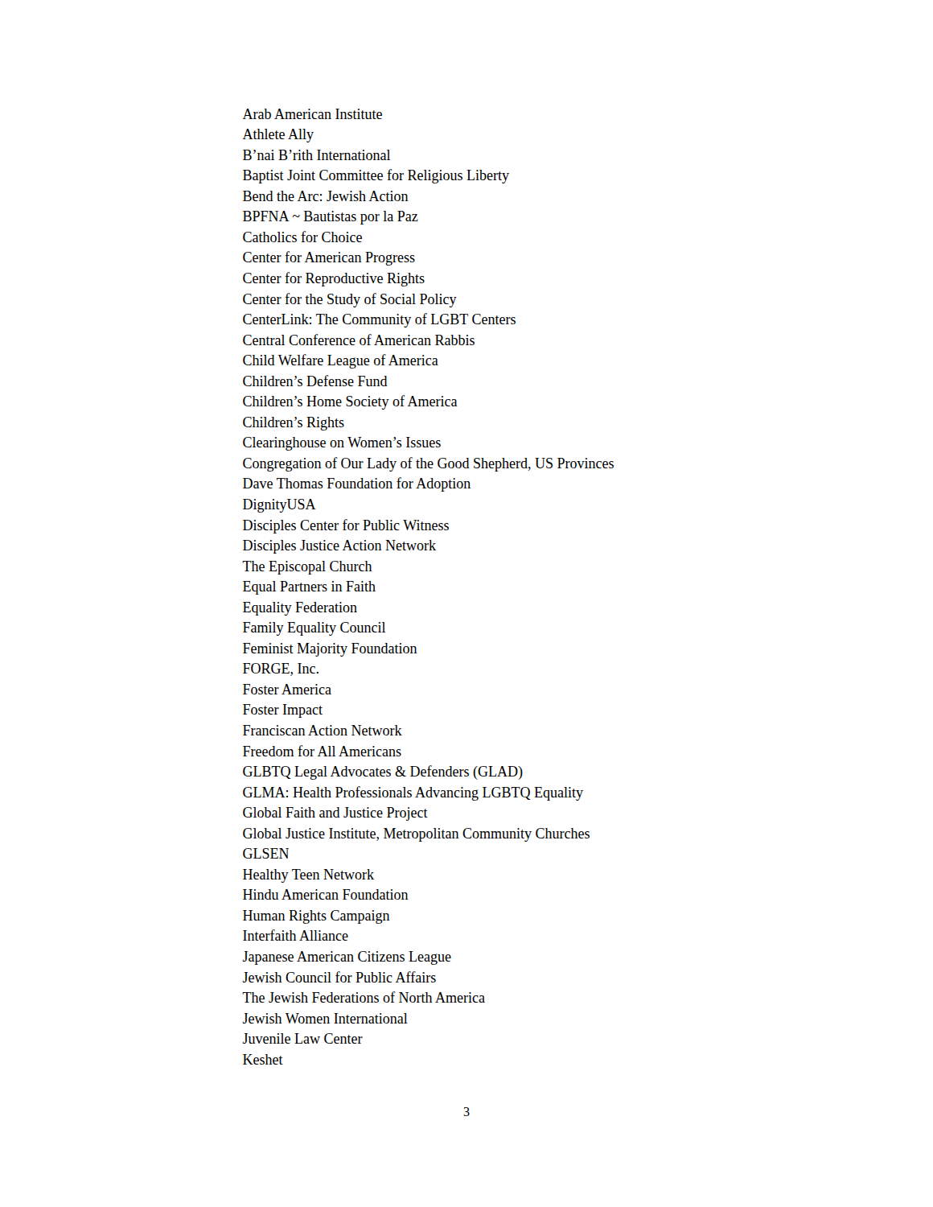Arab American Institute
Athlete Ally
B’nai B’rith International
Baptist Joint Committee for Religious Liberty
Bend the Arc: Jewish Action
BPFNA ~ Bautistas por la Paz
Catholics for Choice
Center for American Progress
Center for Reproductive Rights
Center for the Study of Social Policy
CenterLink: The Community of LGBT Centers
Central Conference of American Rabbis
Child Welfare League of America
Children’s Defense Fund
Children’s Home Society of America
Children’s Rights
Clearinghouse on Women’s Issues
Congregation of Our Lady of the Good Shepherd, US Provinces
Dave Thomas Foundation for Adoption
DignityUSA
Disciples Center for Public Witness
Disciples Justice Action Network
The Episcopal Church
Equal Partners in Faith
Equality Federation
Family Equality Council
Feminist Majority Foundation
FORGE, Inc.
Foster America
Foster Impact
Franciscan Action Network
Freedom for All Americans
GLBTQ Legal Advocates & Defenders (GLAD)
GLMA: Health Professionals Advancing LGBTQ Equality
Global Faith and Justice Project
Global Justice Institute, Metropolitan Community Churches
GLSEN
Healthy Teen Network
Hindu American Foundation
Human Rights Campaign
Interfaith Alliance
Japanese American Citizens League
Jewish Council for Public Affairs
The Jewish Federations of North America
Jewish Women International
Juvenile Law Center
Keshet
3